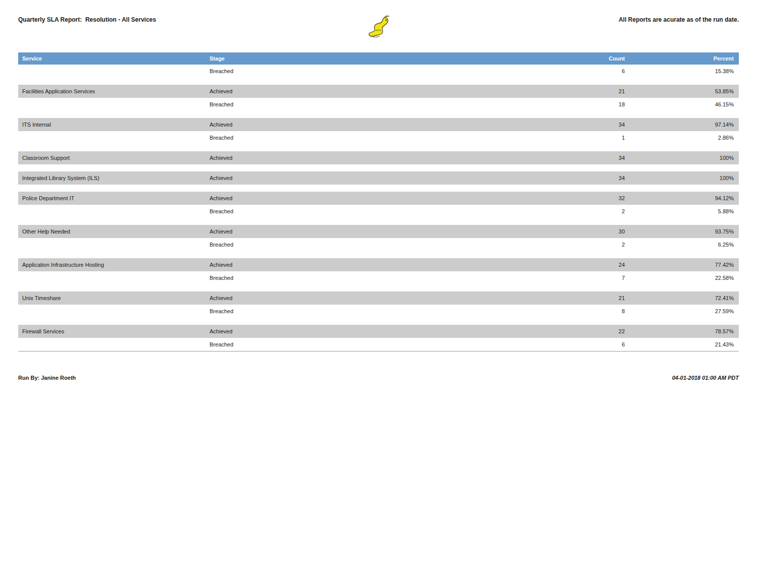Quarterly SLA Report: Resolution - All Services
All Reports are acurate as of the run date.
| Service | Stage | Count | Percent |
| --- | --- | --- | --- |
| | Breached | 6 | 15.38% |
| Facilities Application Services | Achieved | 21 | 53.85% |
| | Breached | 18 | 46.15% |
| ITS Internal | Achieved | 34 | 97.14% |
| | Breached | 1 | 2.86% |
| Classroom Support | Achieved | 34 | 100% |
| Integrated Library System (ILS) | Achieved | 34 | 100% |
| Police Department IT | Achieved | 32 | 94.12% |
| | Breached | 2 | 5.88% |
| Other Help Needed | Achieved | 30 | 93.75% |
| | Breached | 2 | 6.25% |
| Application Infrastructure Hosting | Achieved | 24 | 77.42% |
| | Breached | 7 | 22.58% |
| Unix Timeshare | Achieved | 21 | 72.41% |
| | Breached | 8 | 27.59% |
| Firewall Services | Achieved | 22 | 78.57% |
| | Breached | 6 | 21.43% |
Run By: Janine Roeth
04-01-2018 01:00 AM PDT